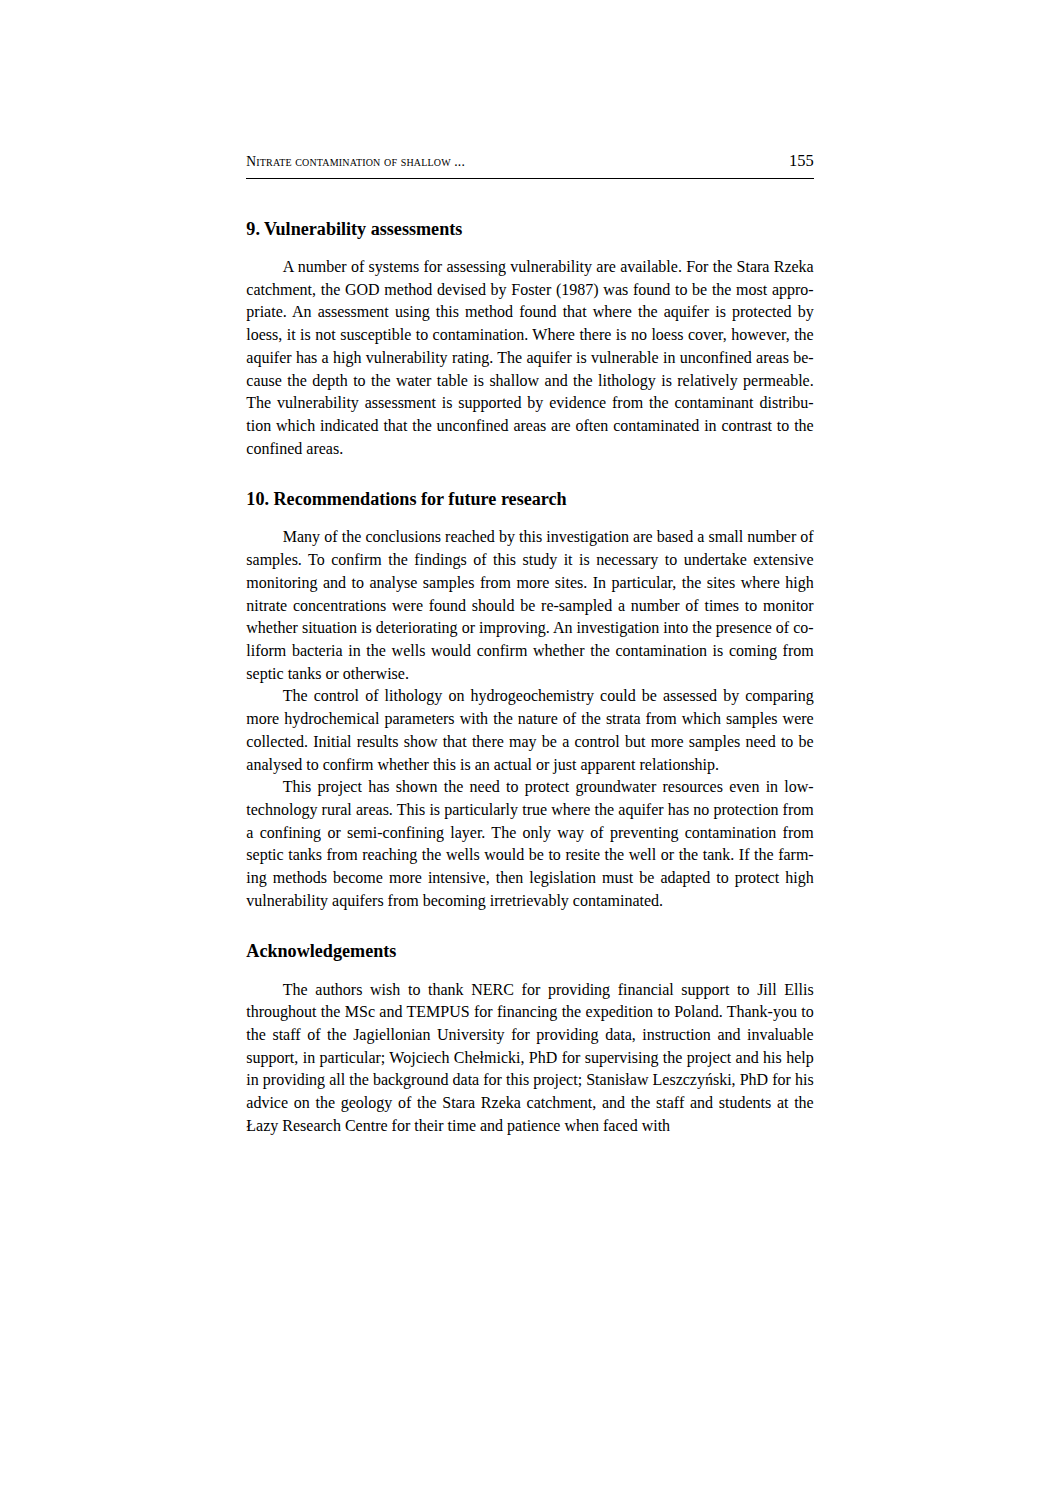Nitrate contamination of shallow ... 155
9. Vulnerability assessments
A number of systems for assessing vulnerability are available. For the Stara Rzeka catchment, the GOD method devised by Foster (1987) was found to be the most appropriate. An assessment using this method found that where the aquifer is protected by loess, it is not susceptible to contamination. Where there is no loess cover, however, the aquifer has a high vulnerability rating. The aquifer is vulnerable in unconfined areas because the depth to the water table is shallow and the lithology is relatively permeable. The vulnerability assessment is supported by evidence from the contaminant distribution which indicated that the unconfined areas are often contaminated in contrast to the confined areas.
10. Recommendations for future research
Many of the conclusions reached by this investigation are based a small number of samples. To confirm the findings of this study it is necessary to undertake extensive monitoring and to analyse samples from more sites. In particular, the sites where high nitrate concentrations were found should be re-sampled a number of times to monitor whether situation is deteriorating or improving. An investigation into the presence of coliform bacteria in the wells would confirm whether the contamination is coming from septic tanks or otherwise.
The control of lithology on hydrogeochemistry could be assessed by comparing more hydrochemical parameters with the nature of the strata from which samples were collected. Initial results show that there may be a control but more samples need to be analysed to confirm whether this is an actual or just apparent relationship.
This project has shown the need to protect groundwater resources even in low-technology rural areas. This is particularly true where the aquifer has no protection from a confining or semi-confining layer. The only way of preventing contamination from septic tanks from reaching the wells would be to resite the well or the tank. If the farming methods become more intensive, then legislation must be adapted to protect high vulnerability aquifers from becoming irretrievably contaminated.
Acknowledgements
The authors wish to thank NERC for providing financial support to Jill Ellis throughout the MSc and TEMPUS for financing the expedition to Poland. Thank-you to the staff of the Jagiellonian University for providing data, instruction and invaluable support, in particular; Wojciech Chełmicki, PhD for supervising the project and his help in providing all the background data for this project; Stanisław Leszczyński, PhD for his advice on the geology of the Stara Rzeka catchment, and the staff and students at the Łazy Research Centre for their time and patience when faced with